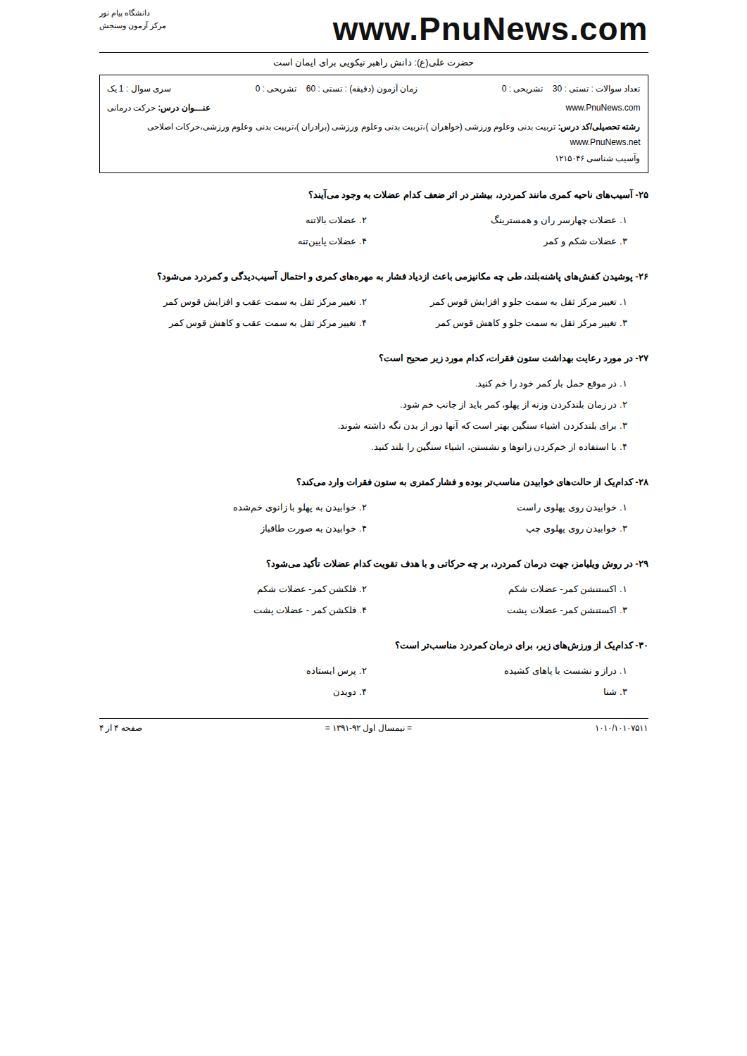www.PnuNews.com
دانشگاه پیام نور
مرکز آزمون وسنجش
حضرت علی(ع): دانش راهبر نیکویی برای ایمان است
تعداد سوالات : تستی : 30 تشریحی : 0
زمان آزمون (دقیقه) : تستی : 60 تشریحی : 0
سری سوال : 1 یک
www.PnuNews.com
عنـــوان درس: حرکت درمانی
رشته تحصیلی/کد درس: تربیت بدنی وعلوم ورزشی (خواهران )،تربیت بدنی وعلوم ورزشی (برادران )،تربیت بدنی وعلوم ورزشی،حرکات اصلاحی www.PnuNews.net
وآسیب شناسی ۱۲۱۵۰۴۶
۲۵- آسیب‌های ناحیه کمری مانند کمردرد، بیشتر در اثر ضعف کدام عضلات به وجود می‌آیند؟
۱. عضلات چهارسر ران و همسترینگ
۲. عضلات بالاتنه
۳. عضلات شکم و کمر
۴. عضلات پایین‌تنه
۲۶- پوشیدن کفش‌های پاشنه‌بلند، طی چه مکانیزمی باعث ازدیاد فشار به مهره‌های کمری و احتمال آسیب‌دیدگی و کمردرد می‌شود؟
۱. تغییر مرکز ثقل به سمت جلو و افزایش قوس کمر
۲. تغییر مرکز ثقل به سمت عقب و افزایش قوس کمر
۳. تغییر مرکز ثقل به سمت جلو و کاهش قوس کمر
۴. تغییر مرکز ثقل به سمت عقب و کاهش قوس کمر
۲۷- در مورد رعایت بهداشت ستون فقرات، کدام مورد زیر صحیح است؟
۱. در موقع حمل بار کمر خود را خم کنید.
۲. در زمان بلندکردن وزنه از پهلو، کمر باید از جانب خم شود.
۳. برای بلندکردن اشیاء سنگین بهتر است که آنها دور از بدن نگه داشته شوند.
۴. با استفاده از خم‌کردن زانوها و نشستن، اشیاء سنگین را بلند کنید.
۲۸- کدام‌یک از حالت‌های خوابیدن مناسب‌تر بوده و فشار کمتری به ستون فقرات وارد می‌کند؟
۱. خوابیدن روی پهلوی راست
۲. خوابیدن به پهلو با زانوی خم‌شده
۳. خوابیدن روی پهلوی چپ
۴. خوابیدن به صورت طاقباز
۲۹- در روش ویلیامز، جهت درمان کمردرد، بر چه حرکاتی و با هدف تقویت کدام عضلات تأکید می‌شود؟
۱. اکستنشن کمر- عضلات شکم
۲. فلکشن کمر- عضلات شکم
۳. اکستنشن کمر- عضلات پشت
۴. فلکشن کمر - عضلات پشت
۳۰- کدام‌یک از ورزش‌های زیر، برای درمان کمردرد مناسب‌تر است؟
۱. دراز و نشست با پاهای کشیده
۲. پرس ایستاده
۳. شنا
۴. دویدن
۱۰۱۰/۱۰۱۰۷۵۱۱
= نیمسال اول ۹۲-۱۳۹۱ =
صفحه ۴ از ۴